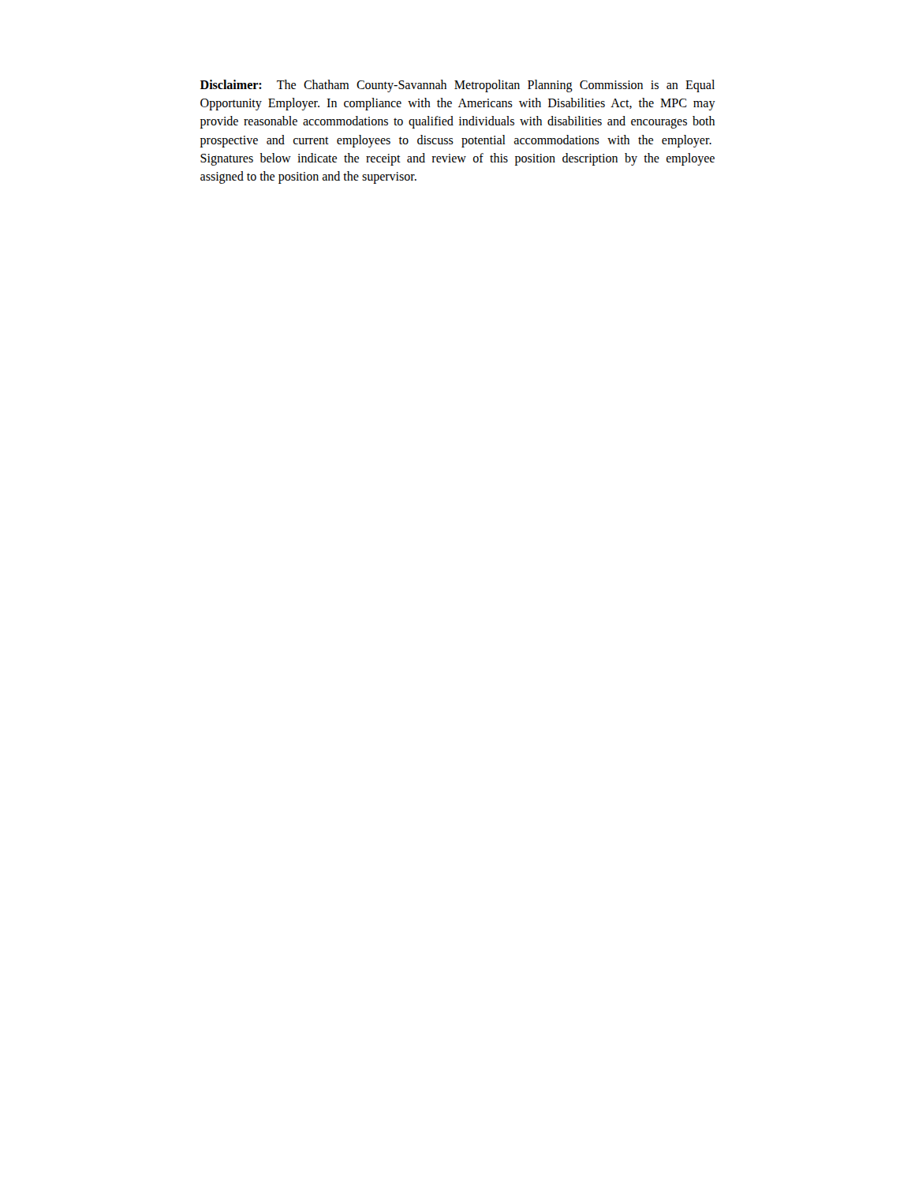Disclaimer: The Chatham County-Savannah Metropolitan Planning Commission is an Equal Opportunity Employer. In compliance with the Americans with Disabilities Act, the MPC may provide reasonable accommodations to qualified individuals with disabilities and encourages both prospective and current employees to discuss potential accommodations with the employer. Signatures below indicate the receipt and review of this position description by the employee assigned to the position and the supervisor.